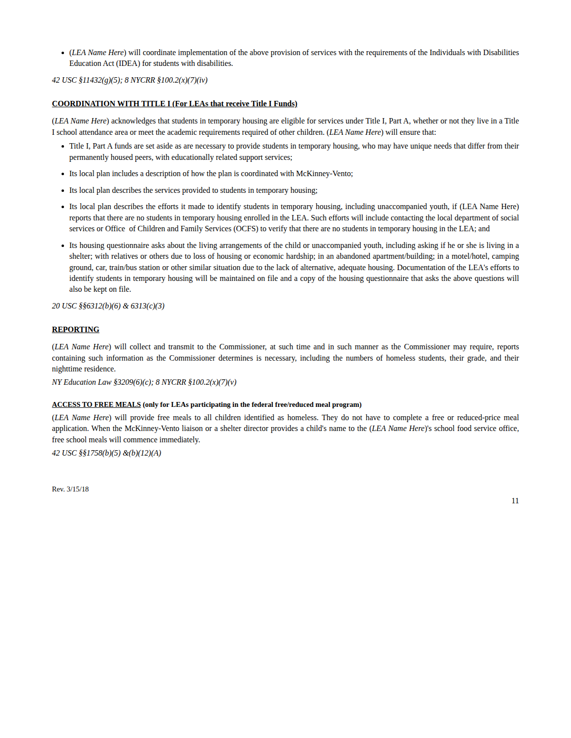(LEA Name Here) will coordinate implementation of the above provision of services with the requirements of the Individuals with Disabilities Education Act (IDEA) for students with disabilities.
42 USC §11432(g)(5); 8 NYCRR §100.2(x)(7)(iv)
COORDINATION WITH TITLE I (For LEAs that receive Title I Funds)
(LEA Name Here) acknowledges that students in temporary housing are eligible for services under Title I, Part A, whether or not they live in a Title I school attendance area or meet the academic requirements required of other children. (LEA Name Here) will ensure that:
Title I, Part A funds are set aside as are necessary to provide students in temporary housing, who may have unique needs that differ from their permanently housed peers, with educationally related support services;
Its local plan includes a description of how the plan is coordinated with McKinney-Vento;
Its local plan describes the services provided to students in temporary housing;
Its local plan describes the efforts it made to identify students in temporary housing, including unaccompanied youth, if (LEA Name Here) reports that there are no students in temporary housing enrolled in the LEA. Such efforts will include contacting the local department of social services or Office of Children and Family Services (OCFS) to verify that there are no students in temporary housing in the LEA; and
Its housing questionnaire asks about the living arrangements of the child or unaccompanied youth, including asking if he or she is living in a shelter; with relatives or others due to loss of housing or economic hardship; in an abandoned apartment/building; in a motel/hotel, camping ground, car, train/bus station or other similar situation due to the lack of alternative, adequate housing. Documentation of the LEA's efforts to identify students in temporary housing will be maintained on file and a copy of the housing questionnaire that asks the above questions will also be kept on file.
20 USC §§6312(b)(6) & 6313(c)(3)
REPORTING
(LEA Name Here) will collect and transmit to the Commissioner, at such time and in such manner as the Commissioner may require, reports containing such information as the Commissioner determines is necessary, including the numbers of homeless students, their grade, and their nighttime residence.
NY Education Law §3209(6)(c); 8 NYCRR §100.2(x)(7)(v)
ACCESS TO FREE MEALS
(only for LEAs participating in the federal free/reduced meal program)
(LEA Name Here) will provide free meals to all children identified as homeless. They do not have to complete a free or reduced-price meal application. When the McKinney-Vento liaison or a shelter director provides a child's name to the (LEA Name Here)'s school food service office, free school meals will commence immediately.
42 USC §§1758(b)(5) &(b)(12)(A)
Rev. 3/15/18
11